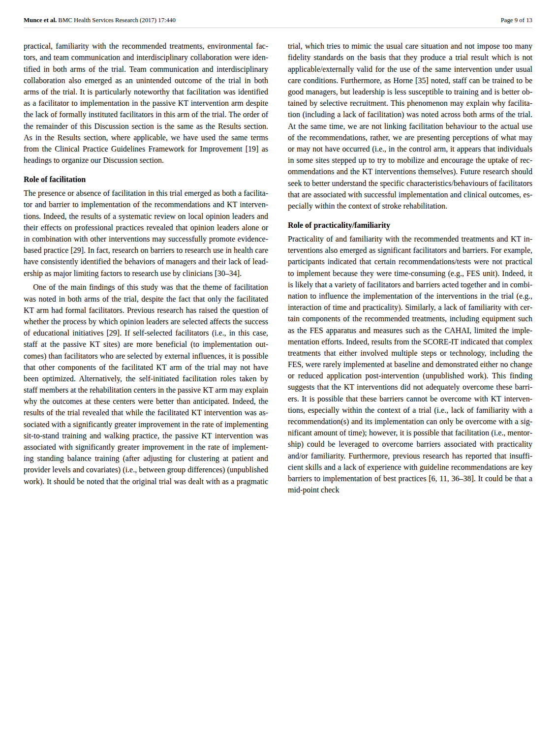Munce et al. BMC Health Services Research (2017) 17:440
Page 9 of 13
practical, familiarity with the recommended treatments, environmental factors, and team communication and interdisciplinary collaboration were identified in both arms of the trial. Team communication and interdisciplinary collaboration also emerged as an unintended outcome of the trial in both arms of the trial. It is particularly noteworthy that facilitation was identified as a facilitator to implementation in the passive KT intervention arm despite the lack of formally instituted facilitators in this arm of the trial. The order of the remainder of this Discussion section is the same as the Results section. As in the Results section, where applicable, we have used the same terms from the Clinical Practice Guidelines Framework for Improvement [19] as headings to organize our Discussion section.
Role of facilitation
The presence or absence of facilitation in this trial emerged as both a facilitator and barrier to implementation of the recommendations and KT interventions. Indeed, the results of a systematic review on local opinion leaders and their effects on professional practices revealed that opinion leaders alone or in combination with other interventions may successfully promote evidence-based practice [29]. In fact, research on barriers to research use in health care have consistently identified the behaviors of managers and their lack of leadership as major limiting factors to research use by clinicians [30–34].
One of the main findings of this study was that the theme of facilitation was noted in both arms of the trial, despite the fact that only the facilitated KT arm had formal facilitators. Previous research has raised the question of whether the process by which opinion leaders are selected affects the success of educational initiatives [29]. If self-selected facilitators (i.e., in this case, staff at the passive KT sites) are more beneficial (to implementation outcomes) than facilitators who are selected by external influences, it is possible that other components of the facilitated KT arm of the trial may not have been optimized. Alternatively, the self-initiated facilitation roles taken by staff members at the rehabilitation centers in the passive KT arm may explain why the outcomes at these centers were better than anticipated. Indeed, the results of the trial revealed that while the facilitated KT intervention was associated with a significantly greater improvement in the rate of implementing sit-to-stand training and walking practice, the passive KT intervention was associated with significantly greater improvement in the rate of implementing standing balance training (after adjusting for clustering at patient and provider levels and covariates) (i.e., between group differences) (unpublished work). It should be noted that the original trial was dealt with as a pragmatic trial, which tries to mimic the usual care situation and not impose too many fidelity standards on the basis that they produce a trial result which is not applicable/externally valid for the use of the same intervention under usual care conditions. Furthermore, as Horne [35] noted, staff can be trained to be good managers, but leadership is less susceptible to training and is better obtained by selective recruitment. This phenomenon may explain why facilitation (including a lack of facilitation) was noted across both arms of the trial. At the same time, we are not linking facilitation behaviour to the actual use of the recommendations, rather, we are presenting perceptions of what may or may not have occurred (i.e., in the control arm, it appears that individuals in some sites stepped up to try to mobilize and encourage the uptake of recommendations and the KT interventions themselves). Future research should seek to better understand the specific characteristics/behaviours of facilitators that are associated with successful implementation and clinical outcomes, especially within the context of stroke rehabilitation.
Role of practicality/familiarity
Practicality of and familiarity with the recommended treatments and KT interventions also emerged as significant facilitators and barriers. For example, participants indicated that certain recommendations/tests were not practical to implement because they were time-consuming (e.g., FES unit). Indeed, it is likely that a variety of facilitators and barriers acted together and in combination to influence the implementation of the interventions in the trial (e.g., interaction of time and practicality). Similarly, a lack of familiarity with certain components of the recommended treatments, including equipment such as the FES apparatus and measures such as the CAHAI, limited the implementation efforts. Indeed, results from the SCORE-IT indicated that complex treatments that either involved multiple steps or technology, including the FES, were rarely implemented at baseline and demonstrated either no change or reduced application post-intervention (unpublished work). This finding suggests that the KT interventions did not adequately overcome these barriers. It is possible that these barriers cannot be overcome with KT interventions, especially within the context of a trial (i.e., lack of familiarity with a recommendation(s) and its implementation can only be overcome with a significant amount of time); however, it is possible that facilitation (i.e., mentorship) could be leveraged to overcome barriers associated with practicality and/or familiarity. Furthermore, previous research has reported that insufficient skills and a lack of experience with guideline recommendations are key barriers to implementation of best practices [6, 11, 36–38]. It could be that a mid-point check